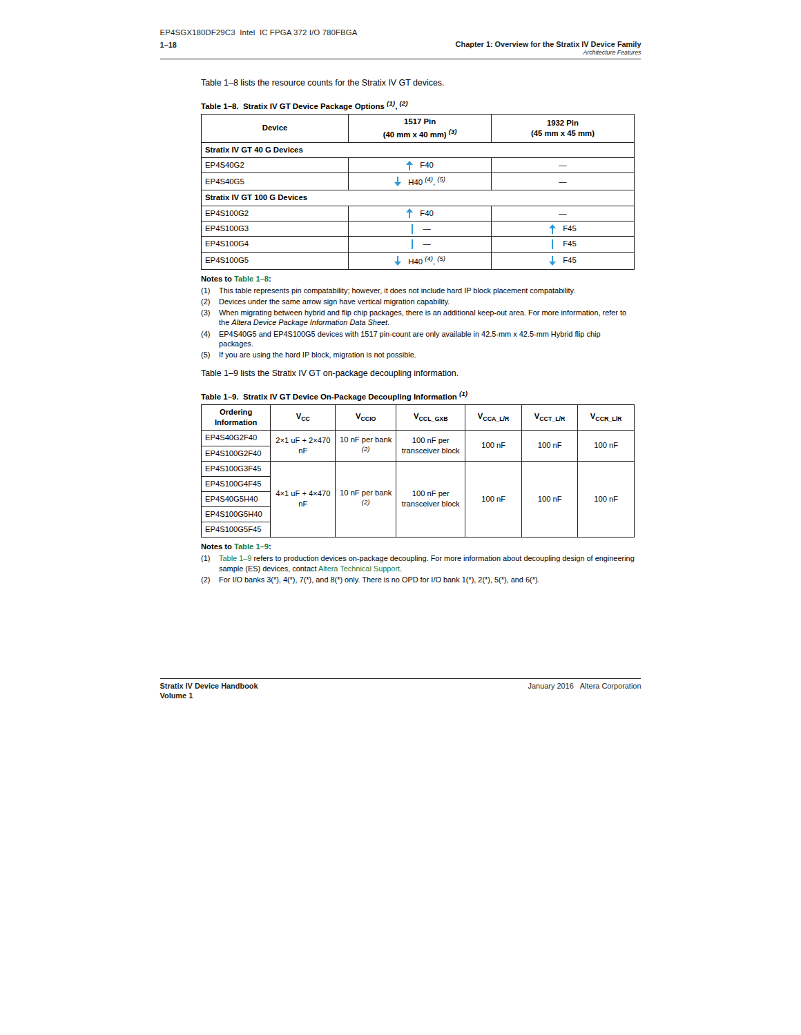EP4SGX180DF29C3 Intel IC FPGA 372 I/O 780FBGA
1–18
Chapter 1: Overview for the Stratix IV Device Family
Architecture Features
Table 1–8 lists the resource counts for the Stratix IV GT devices.
Table 1–8. Stratix IV GT Device Package Options (1), (2)
| Device | 1517 Pin (40 mm x 40 mm) (3) | 1932 Pin (45 mm x 45 mm) |
| --- | --- | --- |
| Stratix IV GT 40 G Devices |
| EP4S40G2 | F40 | — |
| EP4S40G5 | H40 (4) , (5) | — |
| Stratix IV GT 100 G Devices |
| EP4S100G2 | F40 | — |
| EP4S100G3 | — | F45 |
| EP4S100G4 | — | F45 |
| EP4S100G5 | H40 (4) , (5) | F45 |
Notes to Table 1–8:
(1) This table represents pin compatability; however, it does not include hard IP block placement compatability.
(2) Devices under the same arrow sign have vertical migration capability.
(3) When migrating between hybrid and flip chip packages, there is an additional keep-out area. For more information, refer to the Altera Device Package Information Data Sheet.
(4) EP4S40G5 and EP4S100G5 devices with 1517 pin-count are only available in 42.5-mm x 42.5-mm Hybrid flip chip packages.
(5) If you are using the hard IP block, migration is not possible.
Table 1–9 lists the Stratix IV GT on-package decoupling information.
Table 1–9. Stratix IV GT Device On-Package Decoupling Information (1)
| Ordering Information | V CC | V CCIO | V CCL_GXB | V CCA_L/R | V CCT_L/R | V CCR_L/R |
| --- | --- | --- | --- | --- | --- | --- |
| EP4S40G2F40 | 2×1 uF + 2×470 nF | 10 nF per bank (2) | 100 nF per transceiver block | 100 nF | 100 nF | 100 nF |
| EP4S100G2F40 |
| EP4S100G3F45 | 4×1 uF + 4×470 nF | 10 nF per bank (2) | 100 nF per transceiver block | 100 nF | 100 nF | 100 nF |
| EP4S100G4F45 |
| EP4S40G5H40 |
| EP4S100G5H40 |
| EP4S100G5F45 |
Notes to Table 1–9:
(1) Table 1–9 refers to production devices on-package decoupling. For more information about decoupling design of engineering sample (ES) devices, contact Altera Technical Support.
(2) For I/O banks 3(*), 4(*), 7(*), and 8(*) only. There is no OPD for I/O bank 1(*), 2(*), 5(*), and 6(*).
Stratix IV Device Handbook
Volume 1
January 2016 Altera Corporation